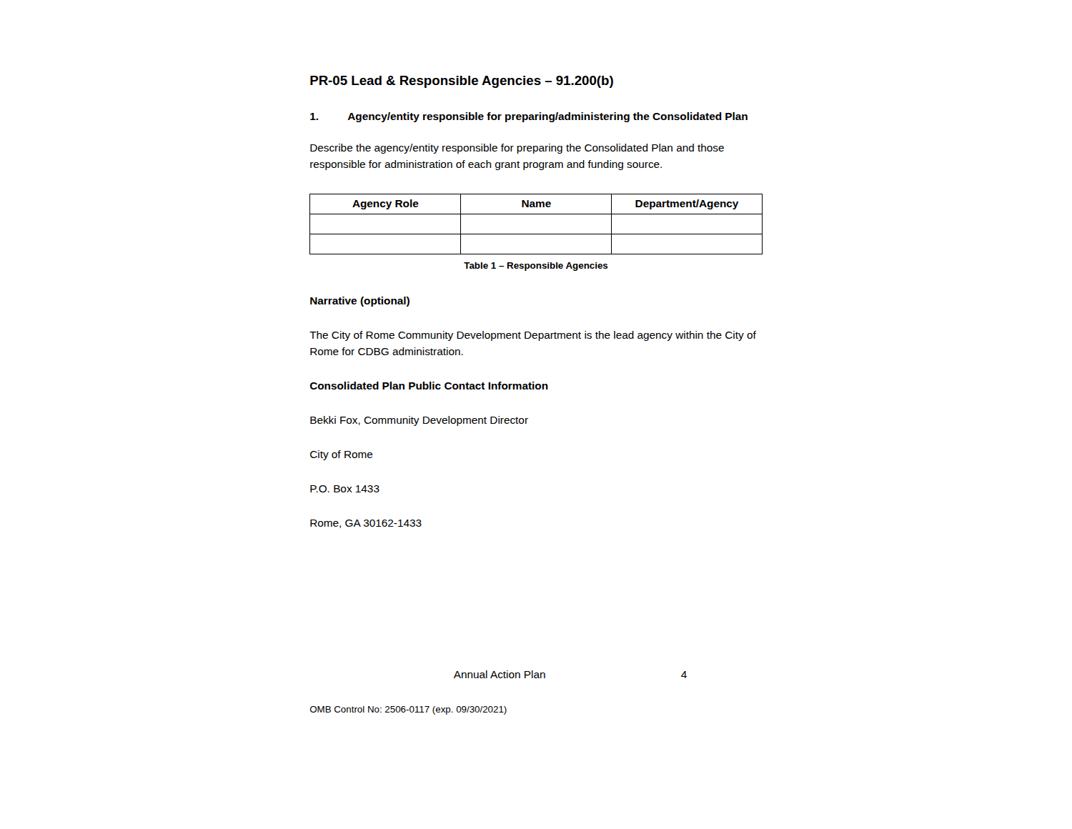PR-05 Lead & Responsible Agencies – 91.200(b)
1. Agency/entity responsible for preparing/administering the Consolidated Plan
Describe the agency/entity responsible for preparing the Consolidated Plan and those responsible for administration of each grant program and funding source.
| Agency Role | Name | Department/Agency |
| --- | --- | --- |
Table 1 – Responsible Agencies
Narrative (optional)
The City of Rome Community Development Department is the lead agency within the City of Rome for CDBG administration.
Consolidated Plan Public Contact Information
Bekki Fox, Community Development Director
City of Rome
P.O. Box 1433
Rome, GA 30162-1433
Annual Action Plan 4
OMB Control No: 2506-0117 (exp. 09/30/2021)